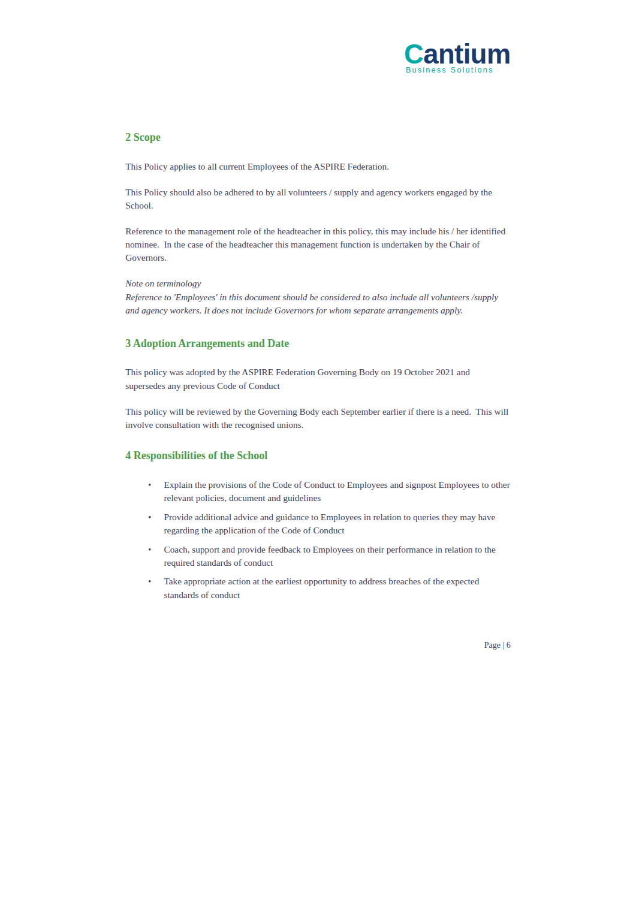Cantium
Business Solutions
2 Scope
This Policy applies to all current Employees of the ASPIRE Federation.
This Policy should also be adhered to by all volunteers / supply and agency workers engaged by the School.
Reference to the management role of the headteacher in this policy, this may include his / her identified nominee. In the case of the headteacher this management function is undertaken by the Chair of Governors.
Note on terminology Reference to 'Employees' in this document should be considered to also include all volunteers /supply and agency workers. It does not include Governors for whom separate arrangements apply.
3 Adoption Arrangements and Date
This policy was adopted by the ASPIRE Federation Governing Body on 19 October 2021 and supersedes any previous Code of Conduct
This policy will be reviewed by the Governing Body each September earlier if there is a need. This will involve consultation with the recognised unions.
4 Responsibilities of the School
Explain the provisions of the Code of Conduct to Employees and signpost Employees to other relevant policies, document and guidelines
Provide additional advice and guidance to Employees in relation to queries they may have regarding the application of the Code of Conduct
Coach, support and provide feedback to Employees on their performance in relation to the required standards of conduct
Take appropriate action at the earliest opportunity to address breaches of the expected standards of conduct
Page | 6